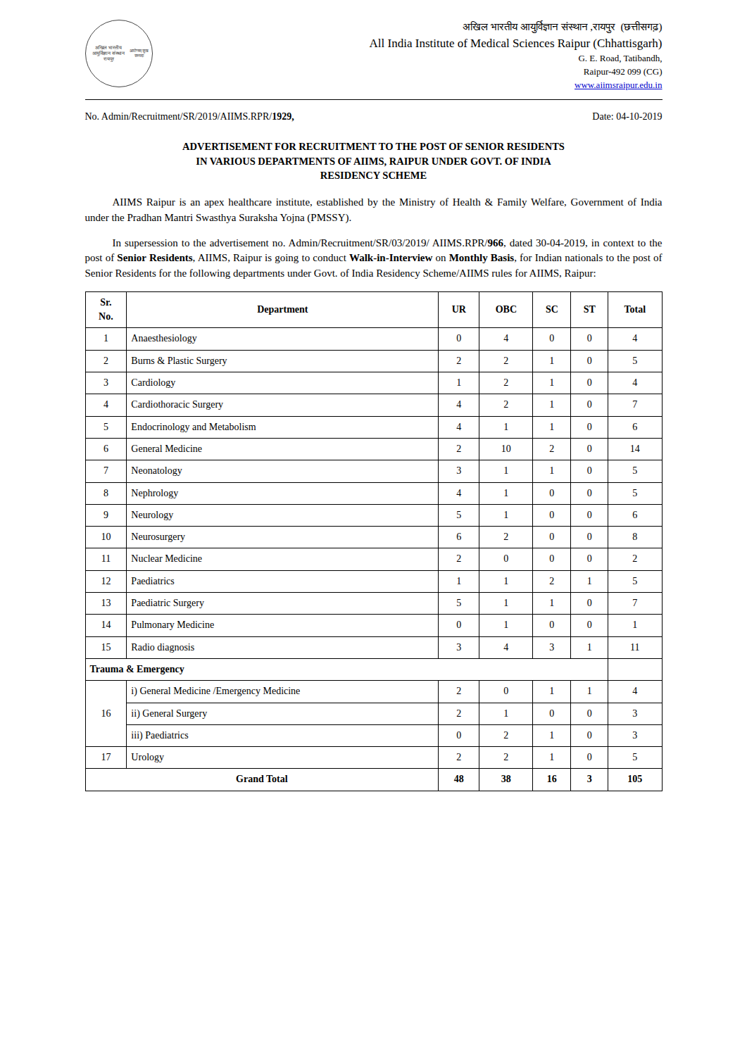अखिल भारतीय आयुर्विज्ञान संस्थान
रायपुर
आरोग्यम् सुख सम्पदा
अखिल भारतीय आयुर्विज्ञान संस्थान ,रायपुर (छत्तीसगढ़)
All India Institute of Medical Sciences Raipur (Chhattisgarh)
G. E. Road, Tatibandh,
Raipur-492 099 (CG)
www.aiimsraipur.edu.in
No. Admin/Recruitment/SR/2019/AIIMS.RPR/1929, Date: 04-10-2019
Advertisement for Recruitment to the Post of Senior Residents
in Various Departments of AIIMS, Raipur under Govt. of India
Residency Scheme
AIIMS Raipur is an apex healthcare institute, established by the Ministry of Health & Family Welfare, Government of India under the Pradhan Mantri Swasthya Suraksha Yojna (PMSSY).
In supersession to the advertisement no. Admin/Recruitment/SR/03/2019/ AIIMS.RPR/966, dated 30-04-2019, in context to the post of Senior Residents, AIIMS, Raipur is going to conduct Walk-in-Interview on Monthly Basis, for Indian nationals to the post of Senior Residents for the following departments under Govt. of India Residency Scheme/AIIMS rules for AIIMS, Raipur:
| Sr. No. | Department | UR | OBC | SC | ST | Total |
| --- | --- | --- | --- | --- | --- | --- |
| 1 | Anaesthesiology | 0 | 4 | 0 | 0 | 4 |
| 2 | Burns & Plastic Surgery | 2 | 2 | 1 | 0 | 5 |
| 3 | Cardiology | 1 | 2 | 1 | 0 | 4 |
| 4 | Cardiothoracic Surgery | 4 | 2 | 1 | 0 | 7 |
| 5 | Endocrinology and Metabolism | 4 | 1 | 1 | 0 | 6 |
| 6 | General Medicine | 2 | 10 | 2 | 0 | 14 |
| 7 | Neonatology | 3 | 1 | 1 | 0 | 5 |
| 8 | Nephrology | 4 | 1 | 0 | 0 | 5 |
| 9 | Neurology | 5 | 1 | 0 | 0 | 6 |
| 10 | Neurosurgery | 6 | 2 | 0 | 0 | 8 |
| 11 | Nuclear Medicine | 2 | 0 | 0 | 0 | 2 |
| 12 | Paediatrics | 1 | 1 | 2 | 1 | 5 |
| 13 | Paediatric Surgery | 5 | 1 | 1 | 0 | 7 |
| 14 | Pulmonary Medicine | 0 | 1 | 0 | 0 | 1 |
| 15 | Radio diagnosis | 3 | 4 | 3 | 1 | 11 |
| Trauma & Emergency | |
| 16 | i) General Medicine /Emergency Medicine | 2 | 0 | 1 | 1 | 4 |
| ii) General Surgery | 2 | 1 | 0 | 0 | 3 |
| iii) Paediatrics | 0 | 2 | 1 | 0 | 3 |
| 17 | Urology | 2 | 2 | 1 | 0 | 5 |
| Grand Total | 48 | 38 | 16 | 3 | 105 |